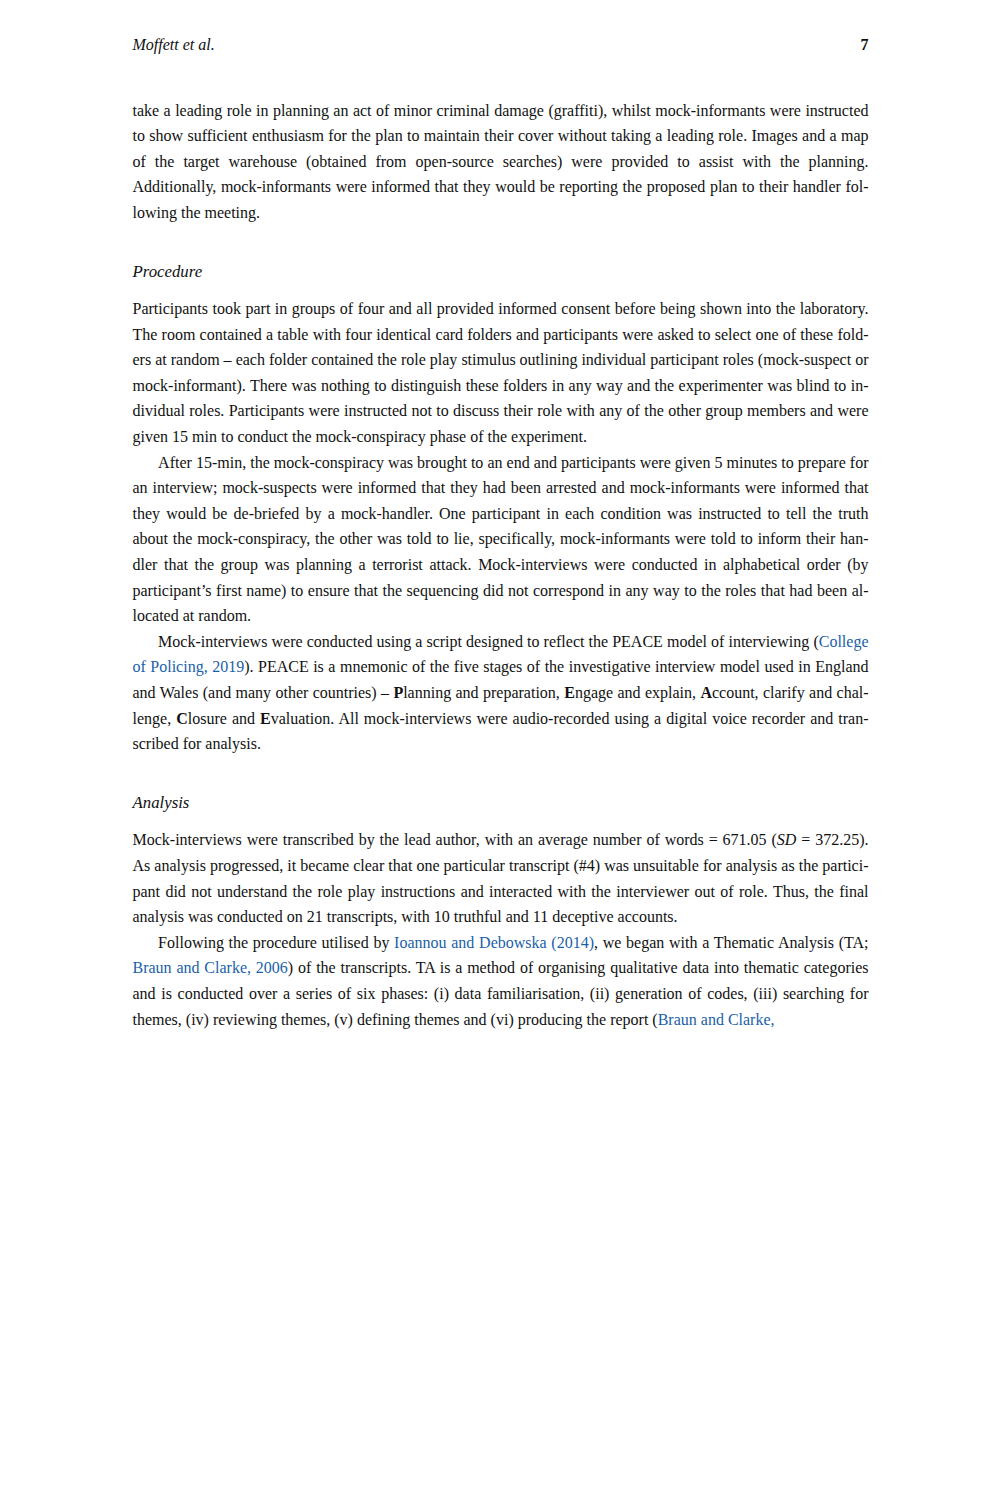Moffett et al. 7
take a leading role in planning an act of minor criminal damage (graffiti), whilst mock-informants were instructed to show sufficient enthusiasm for the plan to maintain their cover without taking a leading role. Images and a map of the target warehouse (obtained from open-source searches) were provided to assist with the planning. Additionally, mock-informants were informed that they would be reporting the proposed plan to their handler following the meeting.
Procedure
Participants took part in groups of four and all provided informed consent before being shown into the laboratory. The room contained a table with four identical card folders and participants were asked to select one of these folders at random – each folder contained the role play stimulus outlining individual participant roles (mock-suspect or mock-informant). There was nothing to distinguish these folders in any way and the experimenter was blind to individual roles. Participants were instructed not to discuss their role with any of the other group members and were given 15 min to conduct the mock-conspiracy phase of the experiment.
After 15-min, the mock-conspiracy was brought to an end and participants were given 5 minutes to prepare for an interview; mock-suspects were informed that they had been arrested and mock-informants were informed that they would be de-briefed by a mock-handler. One participant in each condition was instructed to tell the truth about the mock-conspiracy, the other was told to lie, specifically, mock-informants were told to inform their handler that the group was planning a terrorist attack. Mock-interviews were conducted in alphabetical order (by participant’s first name) to ensure that the sequencing did not correspond in any way to the roles that had been allocated at random.
Mock-interviews were conducted using a script designed to reflect the PEACE model of interviewing (College of Policing, 2019). PEACE is a mnemonic of the five stages of the investigative interview model used in England and Wales (and many other countries) – Planning and preparation, Engage and explain, Account, clarify and challenge, Closure and Evaluation. All mock-interviews were audio-recorded using a digital voice recorder and transcribed for analysis.
Analysis
Mock-interviews were transcribed by the lead author, with an average number of words = 671.05 (SD = 372.25). As analysis progressed, it became clear that one particular transcript (#4) was unsuitable for analysis as the participant did not understand the role play instructions and interacted with the interviewer out of role. Thus, the final analysis was conducted on 21 transcripts, with 10 truthful and 11 deceptive accounts.
Following the procedure utilised by Ioannou and Debowska (2014), we began with a Thematic Analysis (TA; Braun and Clarke, 2006) of the transcripts. TA is a method of organising qualitative data into thematic categories and is conducted over a series of six phases: (i) data familiarisation, (ii) generation of codes, (iii) searching for themes, (iv) reviewing themes, (v) defining themes and (vi) producing the report (Braun and Clarke,